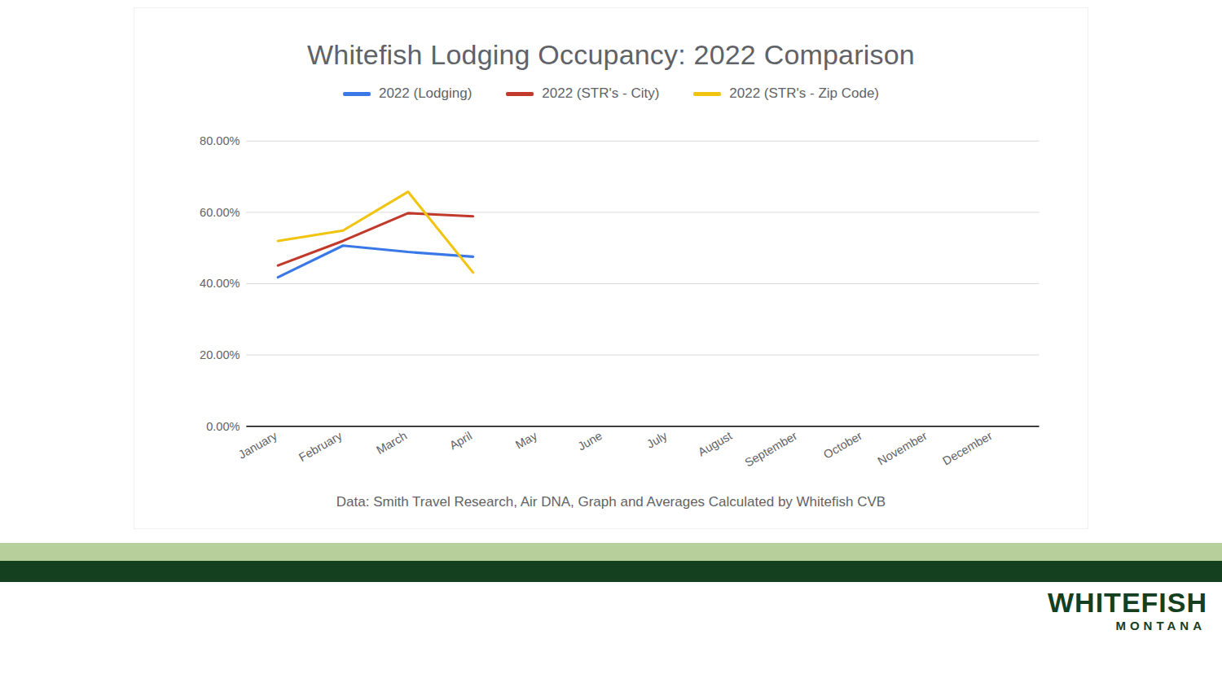Whitefish Lodging Occupancy: 2022 Comparison
2022 (Lodging)
2022 (STR's - City)
2022 (STR's - Zip Code)
80.00% 60.00% 40.00% 20.00% 0.00% January February March April May June July August September October November December
Data: Smith Travel Research, Air DNA, Graph and Averages Calculated by Whitefish CVB
WHITEFISH
MONTANA